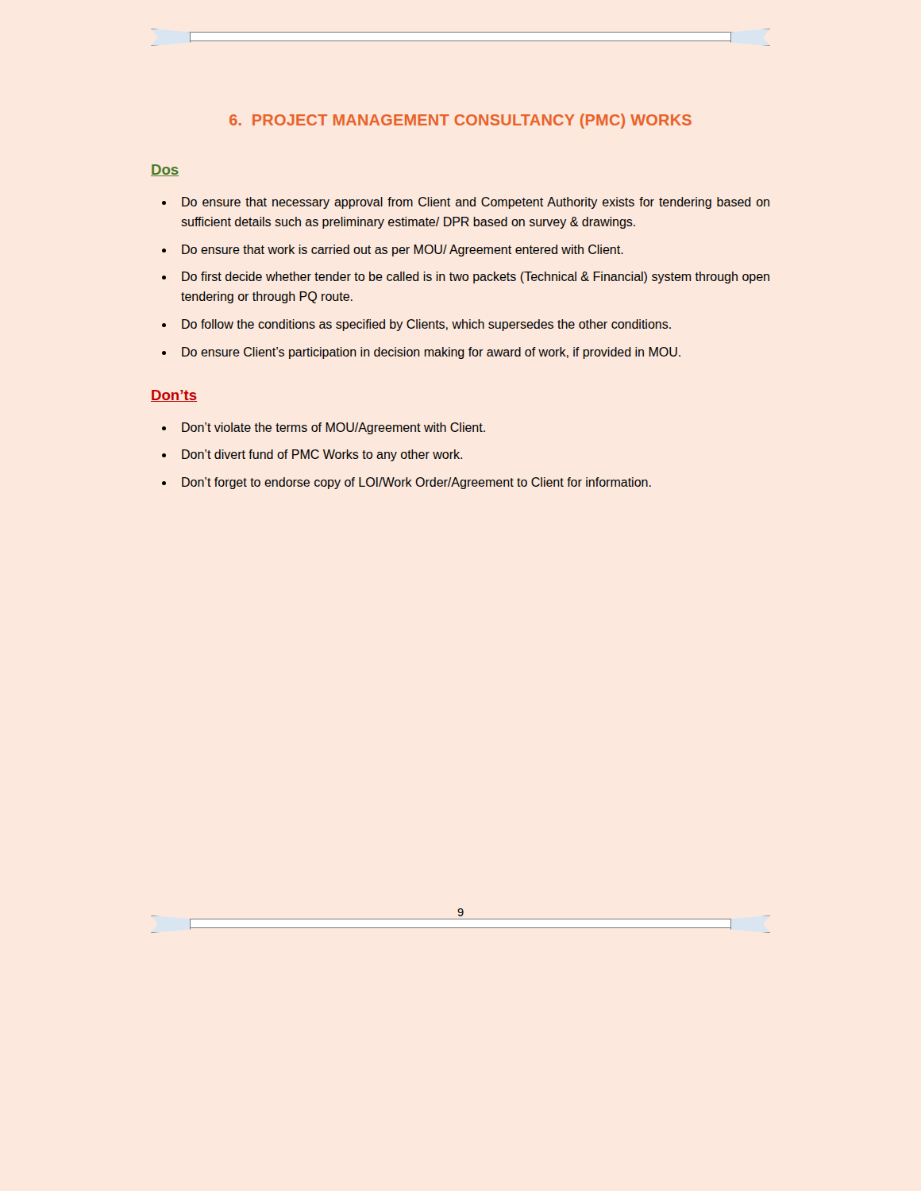6. PROJECT MANAGEMENT CONSULTANCY (PMC) WORKS
Dos
Do ensure that necessary approval from Client and Competent Authority exists for tendering based on sufficient details such as preliminary estimate/ DPR based on survey & drawings.
Do ensure that work is carried out as per MOU/ Agreement entered with Client.
Do first decide whether tender to be called is in two packets (Technical & Financial) system through open tendering or through PQ route.
Do follow the conditions as specified by Clients, which supersedes the other conditions.
Do ensure Client’s participation in decision making for award of work, if provided in MOU.
Don’ts
Don’t violate the terms of MOU/Agreement with Client.
Don’t divert fund of PMC Works to any other work.
Don’t forget to endorse copy of LOI/Work Order/Agreement to Client for information.
9